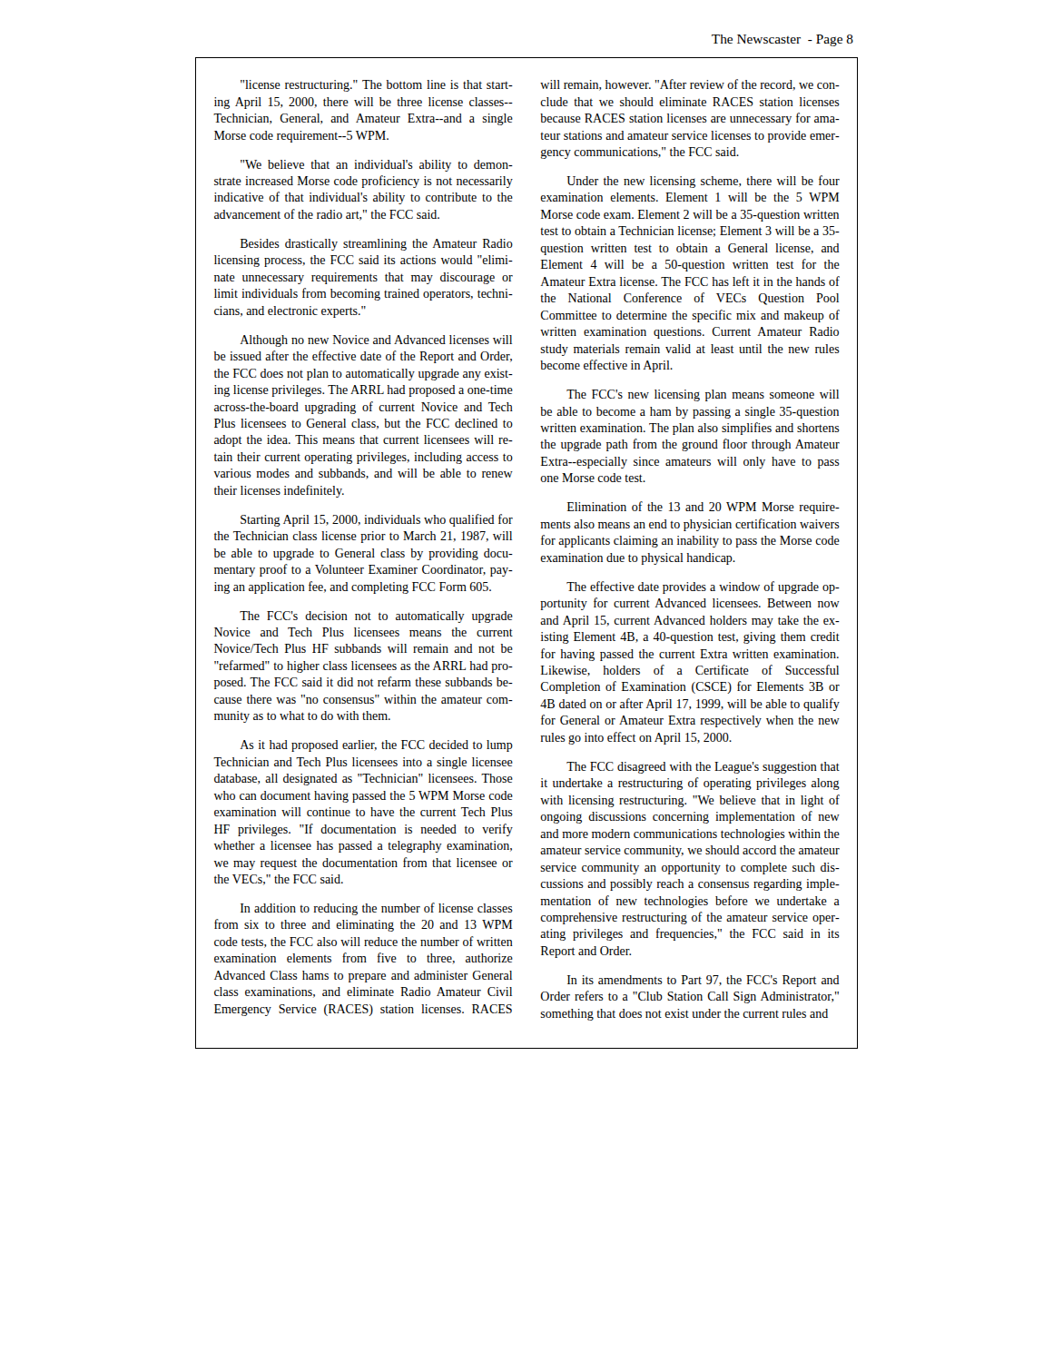The Newscaster - Page 8
"license restructuring." The bottom line is that starting April 15, 2000, there will be three license classes--Technician, General, and Amateur Extra--and a single Morse code requirement--5 WPM.
"We believe that an individual's ability to demonstrate increased Morse code proficiency is not necessarily indicative of that individual's ability to contribute to the advancement of the radio art," the FCC said.
Besides drastically streamlining the Amateur Radio licensing process, the FCC said its actions would "eliminate unnecessary requirements that may discourage or limit individuals from becoming trained operators, technicians, and electronic experts."
Although no new Novice and Advanced licenses will be issued after the effective date of the Report and Order, the FCC does not plan to automatically upgrade any existing license privileges. The ARRL had proposed a one-time across-the-board upgrading of current Novice and Tech Plus licensees to General class, but the FCC declined to adopt the idea. This means that current licensees will retain their current operating privileges, including access to various modes and subbands, and will be able to renew their licenses indefinitely.
Starting April 15, 2000, individuals who qualified for the Technician class license prior to March 21, 1987, will be able to upgrade to General class by providing documentary proof to a Volunteer Examiner Coordinator, paying an application fee, and completing FCC Form 605.
The FCC's decision not to automatically upgrade Novice and Tech Plus licensees means the current Novice/Tech Plus HF subbands will remain and not be "refarmed" to higher class licensees as the ARRL had proposed. The FCC said it did not refarm these subbands because there was "no consensus" within the amateur community as to what to do with them.
As it had proposed earlier, the FCC decided to lump Technician and Tech Plus licensees into a single licensee database, all designated as "Technician" licensees. Those who can document having passed the 5 WPM Morse code examination will continue to have the current Tech Plus HF privileges. "If documentation is needed to verify whether a licensee has passed a telegraphy examination, we may request the documentation from that licensee or the VECs," the FCC said.
In addition to reducing the number of license classes from six to three and eliminating the 20 and 13 WPM code tests, the FCC also will reduce the number of written examination elements from five to three, authorize Advanced Class hams to prepare and administer General class examinations, and eliminate Radio Amateur Civil Emergency Service (RACES) station licenses. RACES will remain, however. "After review of the record, we conclude that we should eliminate RACES station licenses because RACES station licenses are unnecessary for amateur stations and amateur service licenses to provide emergency communications," the FCC said.
Under the new licensing scheme, there will be four examination elements. Element 1 will be the 5 WPM Morse code exam. Element 2 will be a 35-question written test to obtain a Technician license; Element 3 will be a 35-question written test to obtain a General license, and Element 4 will be a 50-question written test for the Amateur Extra license. The FCC has left it in the hands of the National Conference of VECs Question Pool Committee to determine the specific mix and makeup of written examination questions. Current Amateur Radio study materials remain valid at least until the new rules become effective in April.
The FCC's new licensing plan means someone will be able to become a ham by passing a single 35-question written examination. The plan also simplifies and shortens the upgrade path from the ground floor through Amateur Extra--especially since amateurs will only have to pass one Morse code test.
Elimination of the 13 and 20 WPM Morse requirements also means an end to physician certification waivers for applicants claiming an inability to pass the Morse code examination due to physical handicap.
The effective date provides a window of upgrade opportunity for current Advanced licensees. Between now and April 15, current Advanced holders may take the existing Element 4B, a 40-question test, giving them credit for having passed the current Extra written examination. Likewise, holders of a Certificate of Successful Completion of Examination (CSCE) for Elements 3B or 4B dated on or after April 17, 1999, will be able to qualify for General or Amateur Extra respectively when the new rules go into effect on April 15, 2000.
The FCC disagreed with the League's suggestion that it undertake a restructuring of operating privileges along with licensing restructuring. "We believe that in light of ongoing discussions concerning implementation of new and more modern communications technologies within the amateur service community, we should accord the amateur service community an opportunity to complete such discussions and possibly reach a consensus regarding implementation of new technologies before we undertake a comprehensive restructuring of the amateur service operating privileges and frequencies," the FCC said in its Report and Order.
In its amendments to Part 97, the FCC's Report and Order refers to a "Club Station Call Sign Administrator," something that does not exist under the current rules and